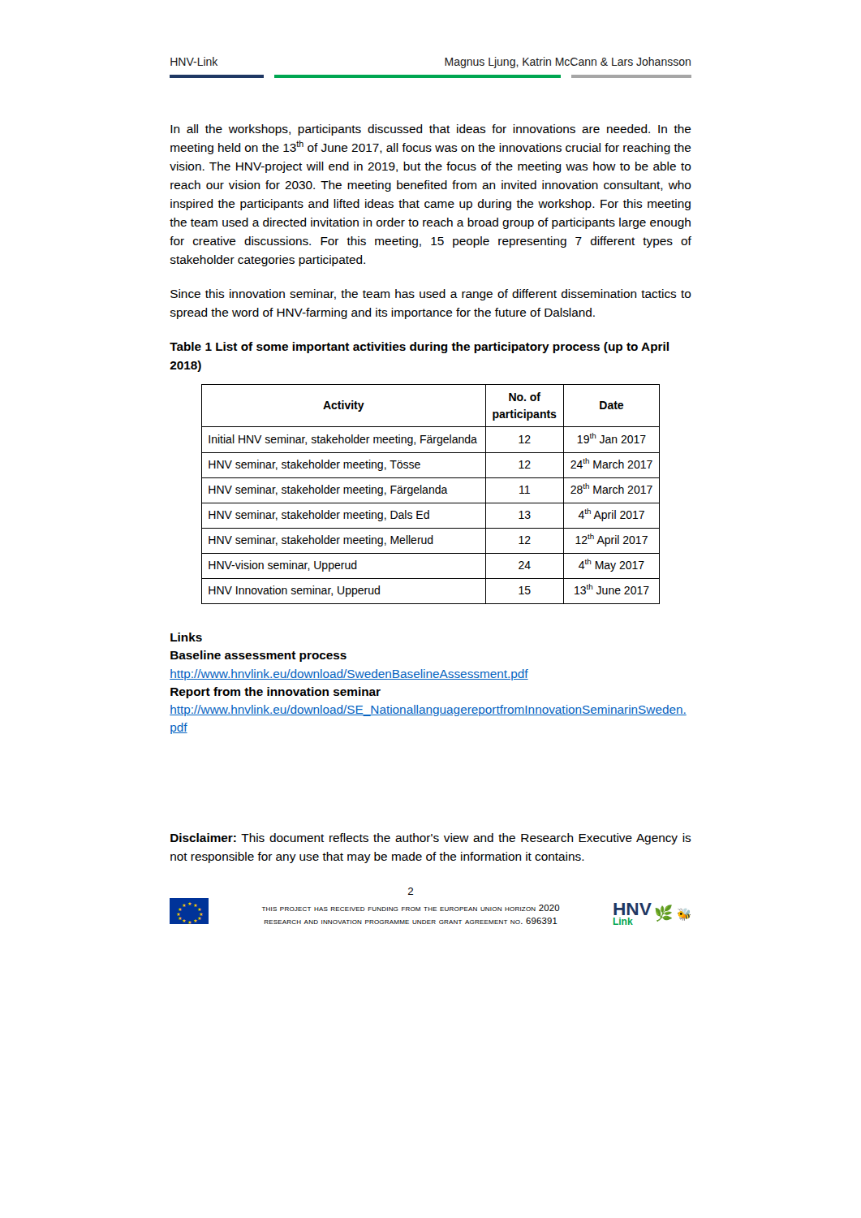HNV-Link
Magnus Ljung, Katrin McCann & Lars Johansson
In all the workshops, participants discussed that ideas for innovations are needed. In the meeting held on the 13th of June 2017, all focus was on the innovations crucial for reaching the vision. The HNV-project will end in 2019, but the focus of the meeting was how to be able to reach our vision for 2030. The meeting benefited from an invited innovation consultant, who inspired the participants and lifted ideas that came up during the workshop. For this meeting the team used a directed invitation in order to reach a broad group of participants large enough for creative discussions. For this meeting, 15 people representing 7 different types of stakeholder categories participated.
Since this innovation seminar, the team has used a range of different dissemination tactics to spread the word of HNV-farming and its importance for the future of Dalsland.
Table 1 List of some important activities during the participatory process (up to April 2018)
| Activity | No. of participants | Date |
| --- | --- | --- |
| Initial HNV seminar, stakeholder meeting, Färgelanda | 12 | 19 th Jan 2017 |
| HNV seminar, stakeholder meeting, Tösse | 12 | 24 th March 2017 |
| HNV seminar, stakeholder meeting, Färgelanda | 11 | 28 th March 2017 |
| HNV seminar, stakeholder meeting, Dals Ed | 13 | 4 th April 2017 |
| HNV seminar, stakeholder meeting, Mellerud | 12 | 12 th April 2017 |
| HNV-vision seminar, Upperud | 24 | 4 th May 2017 |
| HNV Innovation seminar, Upperud | 15 | 13 th June 2017 |
Links
Baseline assessment process
http://www.hnvlink.eu/download/SwedenBaselineAssessment.pdf
Report from the innovation seminar
http://www.hnvlink.eu/download/SE_NationallanguagereportfromInnovationSeminarinSweden.pdf
Disclaimer: This document reflects the author's view and the Research Executive Agency is not responsible for any use that may be made of the information it contains.
★ ★ ★ ★ ★ ★ ★ ★ ★ ★ ★ ★
2
THIS PROJECT HAS RECEIVED FUNDING FROM THE EUROPEAN UNION HORIZON 2020
RESEARCH AND INNOVATION PROGRAMME UNDER GRANT AGREEMENT NO. 696391
HNV Link
🌿 🐝